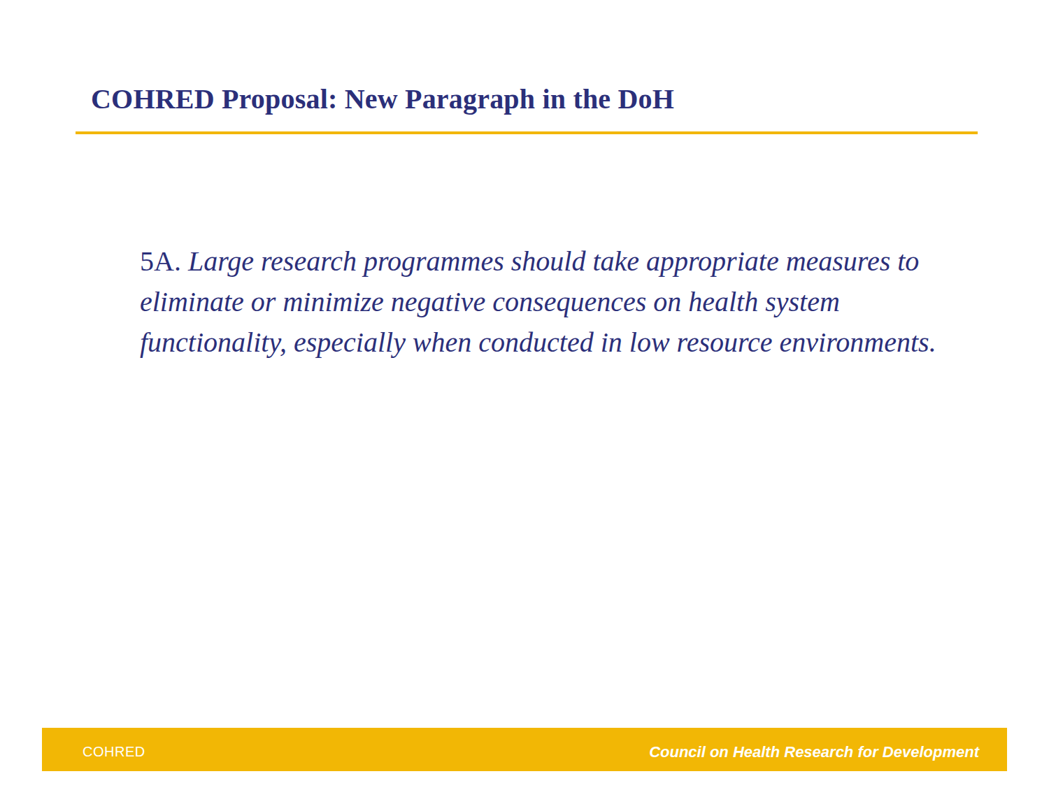COHRED Proposal: New Paragraph in the DoH
5A. Large research programmes should take appropriate measures to eliminate or minimize negative consequences on health system functionality, especially when conducted in low resource environments.
COHRED
Council on Health Research for Development